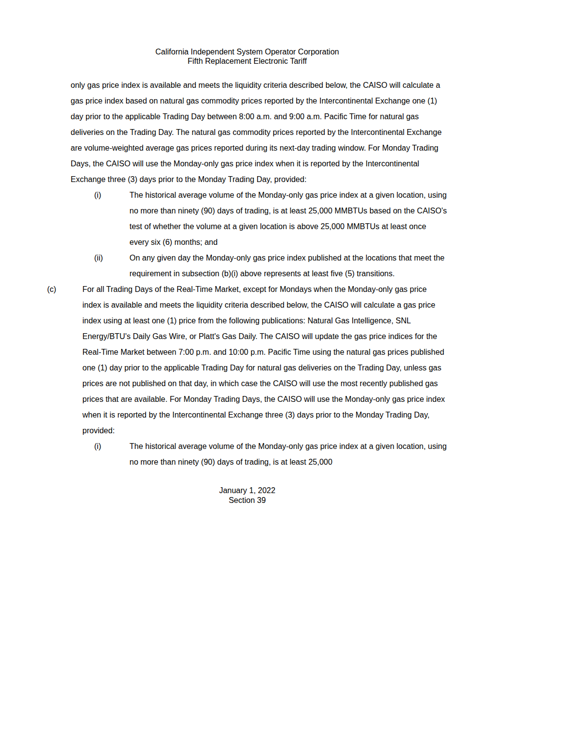California Independent System Operator Corporation
Fifth Replacement Electronic Tariff
only gas price index is available and meets the liquidity criteria described below, the CAISO will calculate a gas price index based on natural gas commodity prices reported by the Intercontinental Exchange one (1) day prior to the applicable Trading Day between 8:00 a.m. and 9:00 a.m. Pacific Time for natural gas deliveries on the Trading Day. The natural gas commodity prices reported by the Intercontinental Exchange are volume-weighted average gas prices reported during its next-day trading window. For Monday Trading Days, the CAISO will use the Monday-only gas price index when it is reported by the Intercontinental Exchange three (3) days prior to the Monday Trading Day, provided:
(i)
The historical average volume of the Monday-only gas price index at a given location, using no more than ninety (90) days of trading, is at least 25,000 MMBTUs based on the CAISO's test of whether the volume at a given location is above 25,000 MMBTUs at least once every six (6) months; and
(ii)
On any given day the Monday-only gas price index published at the locations that meet the requirement in subsection (b)(i) above represents at least five (5) transitions.
(c)
For all Trading Days of the Real-Time Market, except for Mondays when the Monday-only gas price index is available and meets the liquidity criteria described below, the CAISO will calculate a gas price index using at least one (1) price from the following publications: Natural Gas Intelligence, SNL Energy/BTU's Daily Gas Wire, or Platt's Gas Daily. The CAISO will update the gas price indices for the Real-Time Market between 7:00 p.m. and 10:00 p.m. Pacific Time using the natural gas prices published one (1) day prior to the applicable Trading Day for natural gas deliveries on the Trading Day, unless gas prices are not published on that day, in which case the CAISO will use the most recently published gas prices that are available. For Monday Trading Days, the CAISO will use the Monday-only gas price index when it is reported by the Intercontinental Exchange three (3) days prior to the Monday Trading Day, provided:
(i)
The historical average volume of the Monday-only gas price index at a given location, using no more than ninety (90) days of trading, is at least 25,000
January 1, 2022
Section 39